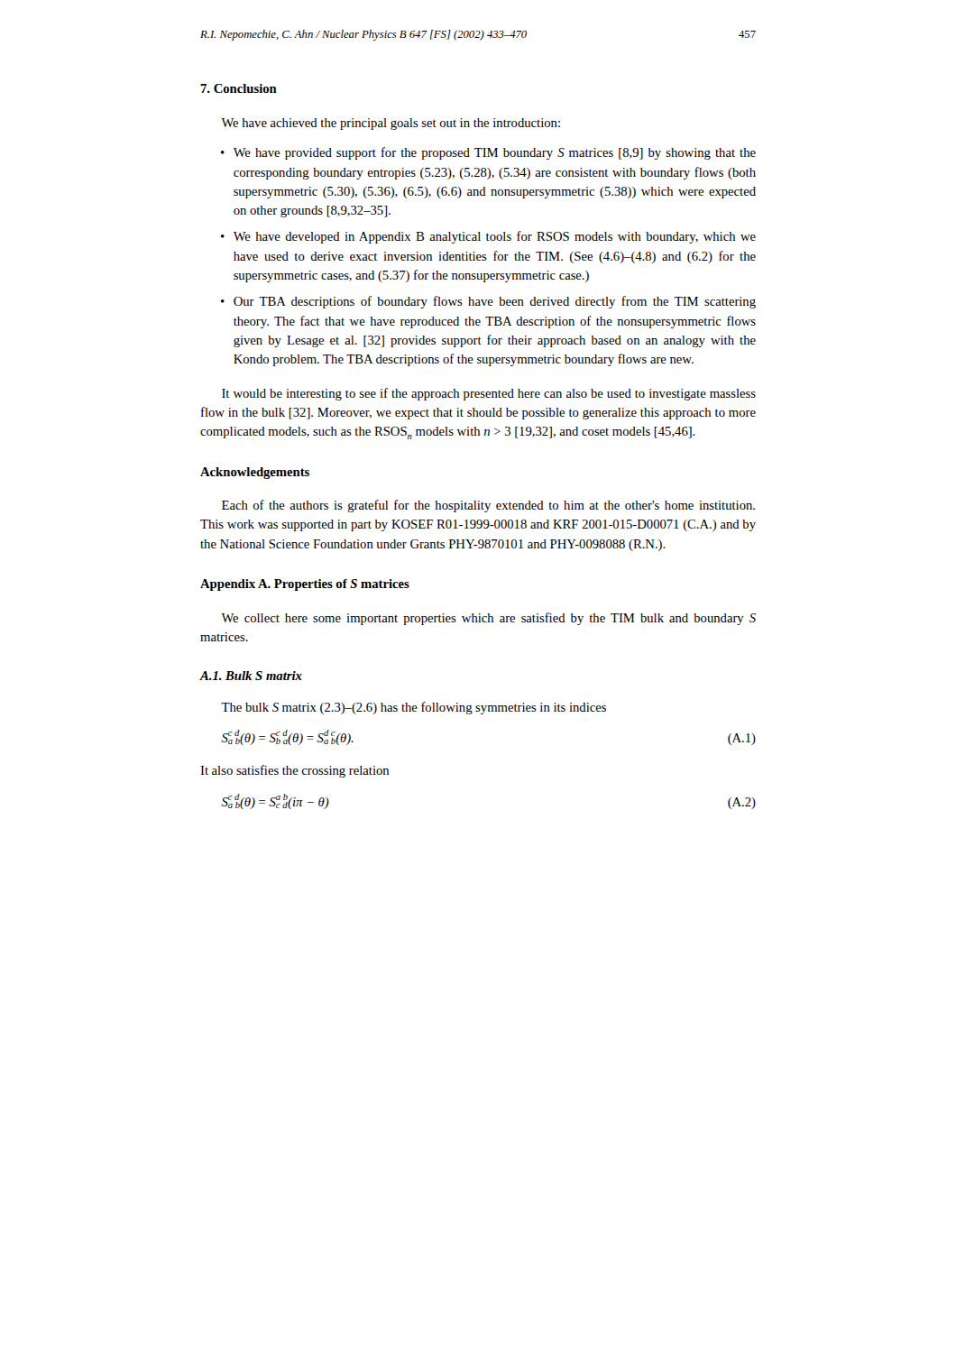R.I. Nepomechie, C. Ahn / Nuclear Physics B 647 [FS] (2002) 433–470 457
7. Conclusion
We have achieved the principal goals set out in the introduction:
We have provided support for the proposed TIM boundary S matrices [8,9] by showing that the corresponding boundary entropies (5.23), (5.28), (5.34) are consistent with boundary flows (both supersymmetric (5.30), (5.36), (6.5), (6.6) and nonsupersymmetric (5.38)) which were expected on other grounds [8,9,32–35].
We have developed in Appendix B analytical tools for RSOS models with boundary, which we have used to derive exact inversion identities for the TIM. (See (4.6)–(4.8) and (6.2) for the supersymmetric cases, and (5.37) for the nonsupersymmetric case.)
Our TBA descriptions of boundary flows have been derived directly from the TIM scattering theory. The fact that we have reproduced the TBA description of the nonsupersymmetric flows given by Lesage et al. [32] provides support for their approach based on an analogy with the Kondo problem. The TBA descriptions of the supersymmetric boundary flows are new.
It would be interesting to see if the approach presented here can also be used to investigate massless flow in the bulk [32]. Moreover, we expect that it should be possible to generalize this approach to more complicated models, such as the RSOSn models with n > 3 [19,32], and coset models [45,46].
Acknowledgements
Each of the authors is grateful for the hospitality extended to him at the other's home institution. This work was supported in part by KOSEF R01-1999-00018 and KRF 2001-015-D00071 (C.A.) and by the National Science Foundation under Grants PHY-9870101 and PHY-0098088 (R.N.).
Appendix A. Properties of S matrices
We collect here some important properties which are satisfied by the TIM bulk and boundary S matrices.
A.1. Bulk S matrix
The bulk S matrix (2.3)–(2.6) has the following symmetries in its indices
Sc d a b(θ) = Sc d b a(θ) = Sd c a b(θ).
(A.1)
It also satisfies the crossing relation
Sc d a b(θ) = Sa b c d(iπ − θ)
(A.2)